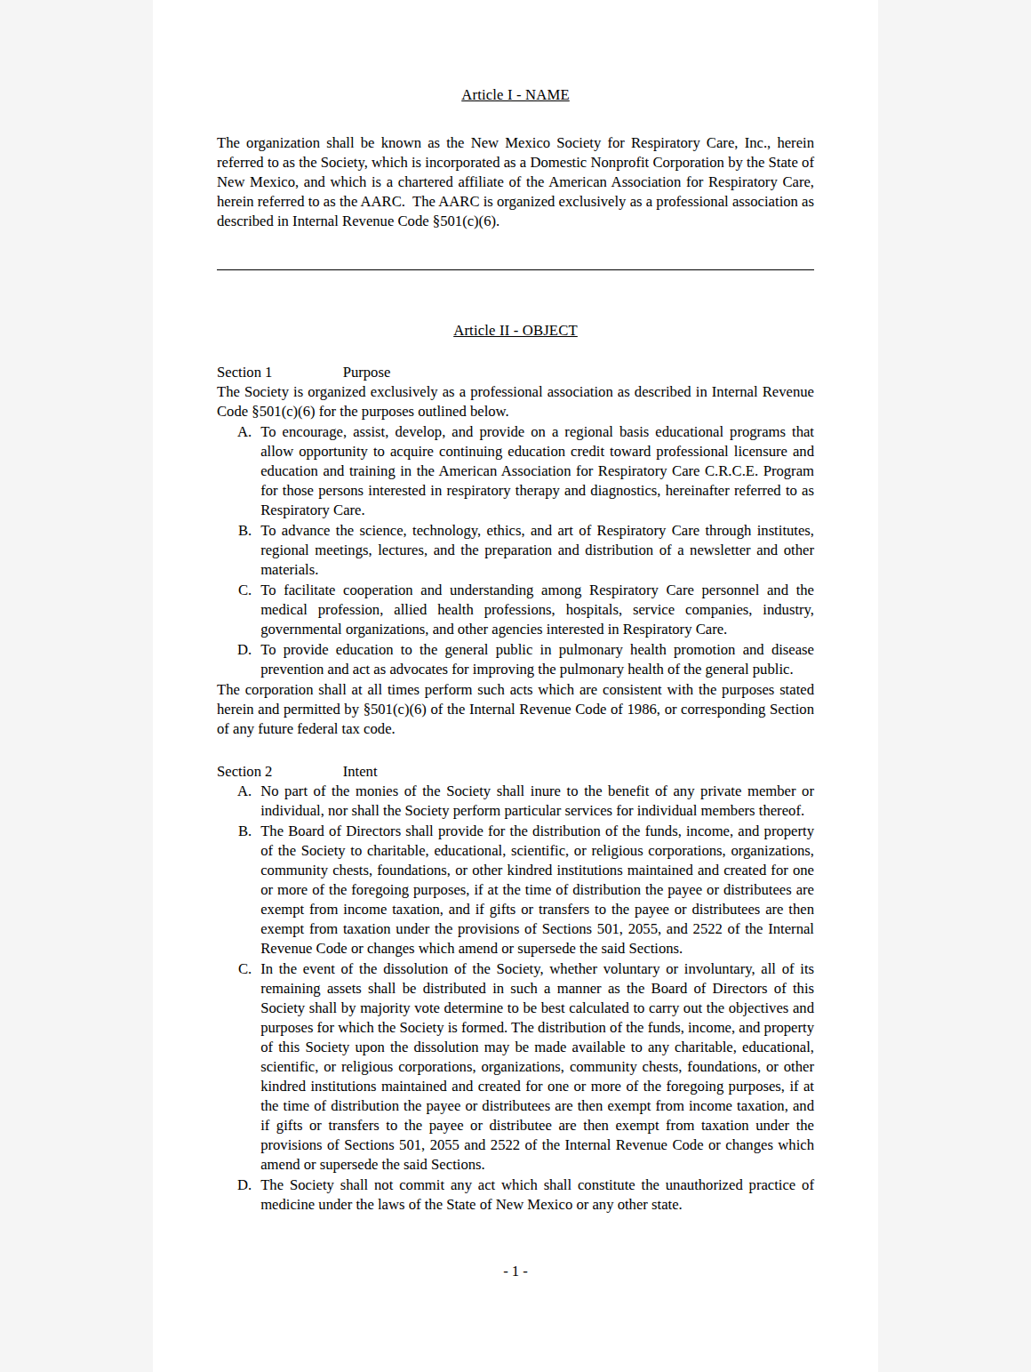Article I - NAME
The organization shall be known as the New Mexico Society for Respiratory Care, Inc., herein referred to as the Society, which is incorporated as a Domestic Nonprofit Corporation by the State of New Mexico, and which is a chartered affiliate of the American Association for Respiratory Care, herein referred to as the AARC. The AARC is organized exclusively as a professional association as described in Internal Revenue Code §501(c)(6).
Article II - OBJECT
Section 1 Purpose
The Society is organized exclusively as a professional association as described in Internal Revenue Code §501(c)(6) for the purposes outlined below.
To encourage, assist, develop, and provide on a regional basis educational programs that allow opportunity to acquire continuing education credit toward professional licensure and education and training in the American Association for Respiratory Care C.R.C.E. Program for those persons interested in respiratory therapy and diagnostics, hereinafter referred to as Respiratory Care.
To advance the science, technology, ethics, and art of Respiratory Care through institutes, regional meetings, lectures, and the preparation and distribution of a newsletter and other materials.
To facilitate cooperation and understanding among Respiratory Care personnel and the medical profession, allied health professions, hospitals, service companies, industry, governmental organizations, and other agencies interested in Respiratory Care.
To provide education to the general public in pulmonary health promotion and disease prevention and act as advocates for improving the pulmonary health of the general public.
The corporation shall at all times perform such acts which are consistent with the purposes stated herein and permitted by §501(c)(6) of the Internal Revenue Code of 1986, or corresponding Section of any future federal tax code.
Section 2 Intent
No part of the monies of the Society shall inure to the benefit of any private member or individual, nor shall the Society perform particular services for individual members thereof.
The Board of Directors shall provide for the distribution of the funds, income, and property of the Society to charitable, educational, scientific, or religious corporations, organizations, community chests, foundations, or other kindred institutions maintained and created for one or more of the foregoing purposes, if at the time of distribution the payee or distributees are exempt from income taxation, and if gifts or transfers to the payee or distributees are then exempt from taxation under the provisions of Sections 501, 2055, and 2522 of the Internal Revenue Code or changes which amend or supersede the said Sections.
In the event of the dissolution of the Society, whether voluntary or involuntary, all of its remaining assets shall be distributed in such a manner as the Board of Directors of this Society shall by majority vote determine to be best calculated to carry out the objectives and purposes for which the Society is formed. The distribution of the funds, income, and property of this Society upon the dissolution may be made available to any charitable, educational, scientific, or religious corporations, organizations, community chests, foundations, or other kindred institutions maintained and created for one or more of the foregoing purposes, if at the time of distribution the payee or distributees are then exempt from income taxation, and if gifts or transfers to the payee or distributee are then exempt from taxation under the provisions of Sections 501, 2055 and 2522 of the Internal Revenue Code or changes which amend or supersede the said Sections.
The Society shall not commit any act which shall constitute the unauthorized practice of medicine under the laws of the State of New Mexico or any other state.
- 1 -